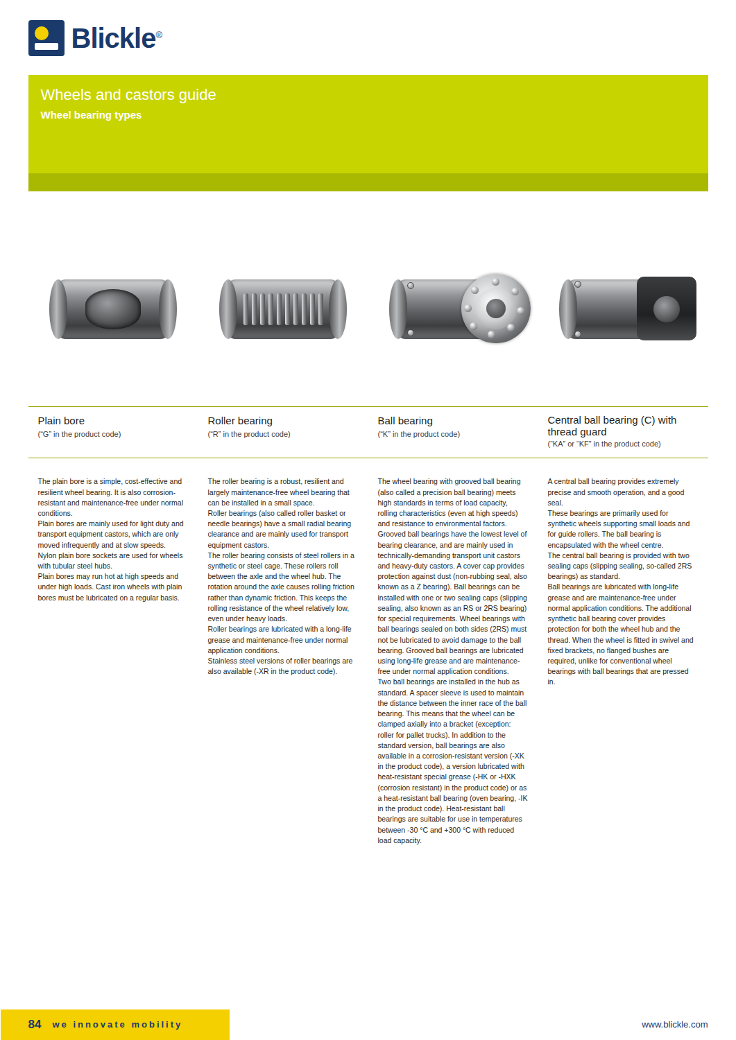Blickle®
Wheels and castors guide
Wheel bearing types
Plain bore
(“G” in the product code)
Roller bearing
(“R” in the product code)
Ball bearing
(“K” in the product code)
Central ball bearing (C) with thread guard
(“KA” or “KF” in the product code)
The plain bore is a simple, cost-effective and resilient wheel bearing. It is also corrosion-resistant and maintenance-free under normal conditions.
Plain bores are mainly used for light duty and transport equipment castors, which are only moved infrequently and at slow speeds.
Nylon plain bore sockets are used for wheels with tubular steel hubs.
Plain bores may run hot at high speeds and under high loads. Cast iron wheels with plain bores must be lubricated on a regular basis.
The roller bearing is a robust, resilient and largely maintenance-free wheel bearing that can be installed in a small space.
Roller bearings (also called roller basket or needle bearings) have a small radial bearing clearance and are mainly used for transport equipment castors.
The roller bearing consists of steel rollers in a synthetic or steel cage. These rollers roll between the axle and the wheel hub. The rotation around the axle causes rolling friction rather than dynamic friction. This keeps the rolling resistance of the wheel relatively low, even under heavy loads.
Roller bearings are lubricated with a long-life grease and maintenance-free under normal application conditions.
Stainless steel versions of roller bearings are also available (-XR in the product code).
The wheel bearing with grooved ball bearing (also called a precision ball bearing) meets high standards in terms of load capacity, rolling characteristics (even at high speeds) and resistance to environmental factors. Grooved ball bearings have the lowest level of bearing clearance, and are mainly used in technically-demanding transport unit castors and heavy-duty castors. A cover cap provides protection against dust (non-rubbing seal, also known as a Z bearing). Ball bearings can be installed with one or two sealing caps (slipping sealing, also known as an RS or 2RS bearing) for special requirements. Wheel bearings with ball bearings sealed on both sides (2RS) must not be lubricated to avoid damage to the ball bearing. Grooved ball bearings are lubricated using long-life grease and are maintenance-free under normal application conditions.
Two ball bearings are installed in the hub as standard. A spacer sleeve is used to maintain the distance between the inner race of the ball bearing. This means that the wheel can be clamped axially into a bracket (exception: roller for pallet trucks). In addition to the standard version, ball bearings are also available in a corrosion-resistant version (-XK in the product code), a version lubricated with heat-resistant special grease (-HK or -HXK (corrosion resistant) in the product code) or as a heat-resistant ball bearing (oven bearing, -IK in the product code). Heat-resistant ball bearings are suitable for use in temperatures between -30 °C and +300 °C with reduced load capacity.
A central ball bearing provides extremely precise and smooth operation, and a good seal.
These bearings are primarily used for synthetic wheels supporting small loads and for guide rollers. The ball bearing is encapsulated with the wheel centre.
The central ball bearing is provided with two sealing caps (slipping sealing, so-called 2RS bearings) as standard.
Ball bearings are lubricated with long-life grease and are maintenance-free under normal application conditions. The additional synthetic ball bearing cover provides protection for both the wheel hub and the thread. When the wheel is fitted in swivel and fixed brackets, no flanged bushes are required, unlike for conventional wheel bearings with ball bearings that are pressed in.
84 we innovate mobility
www.blickle.com